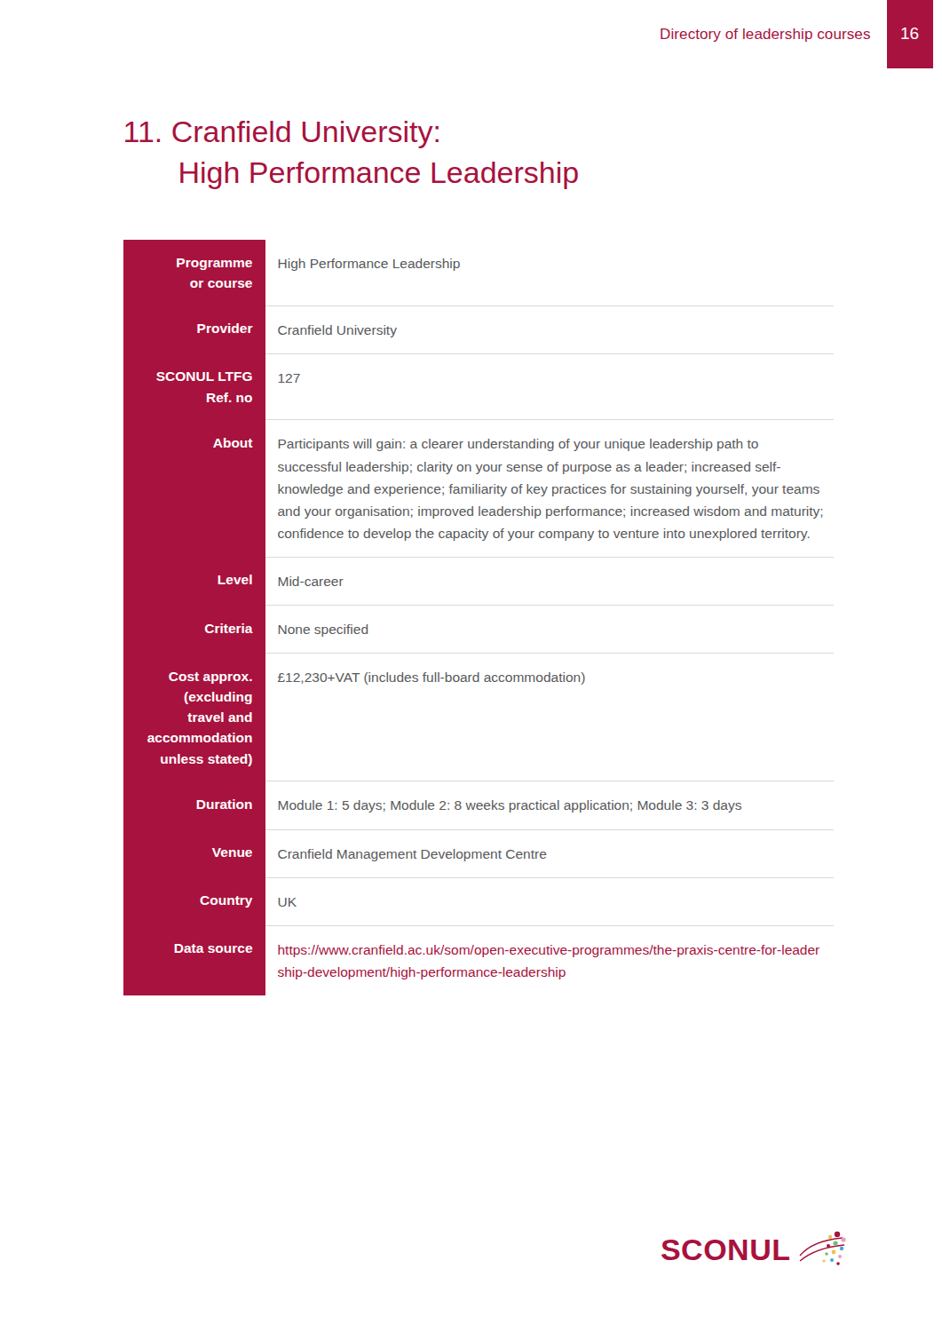Directory of leadership courses
16
11. Cranfield University: High Performance Leadership
| Programme or course | High Performance Leadership |
| Provider | Cranfield University |
| SCONUL LTFG Ref. no | 127 |
| About | Participants will gain: a clearer understanding of your unique leadership path to successful leadership; clarity on your sense of purpose as a leader; increased self-knowledge and experience; familiarity of key practices for sustaining yourself, your teams and your organisation; improved leadership performance; increased wisdom and maturity; confidence to develop the capacity of your company to venture into unexplored territory. |
| Level | Mid-career |
| Criteria | None specified |
| Cost approx. (excluding travel and accommodation unless stated) | £12,230+VAT (includes full-board accommodation) |
| Duration | Module 1: 5 days; Module 2: 8 weeks practical application; Module 3: 3 days |
| Venue | Cranfield Management Development Centre |
| Country | UK |
| Data source | https://www.cranfield.ac.uk/som/open-executive-programmes/the-praxis-centre-for-leadership-development/high-performance-leadership |
SCONUL
SCONUL logo mark